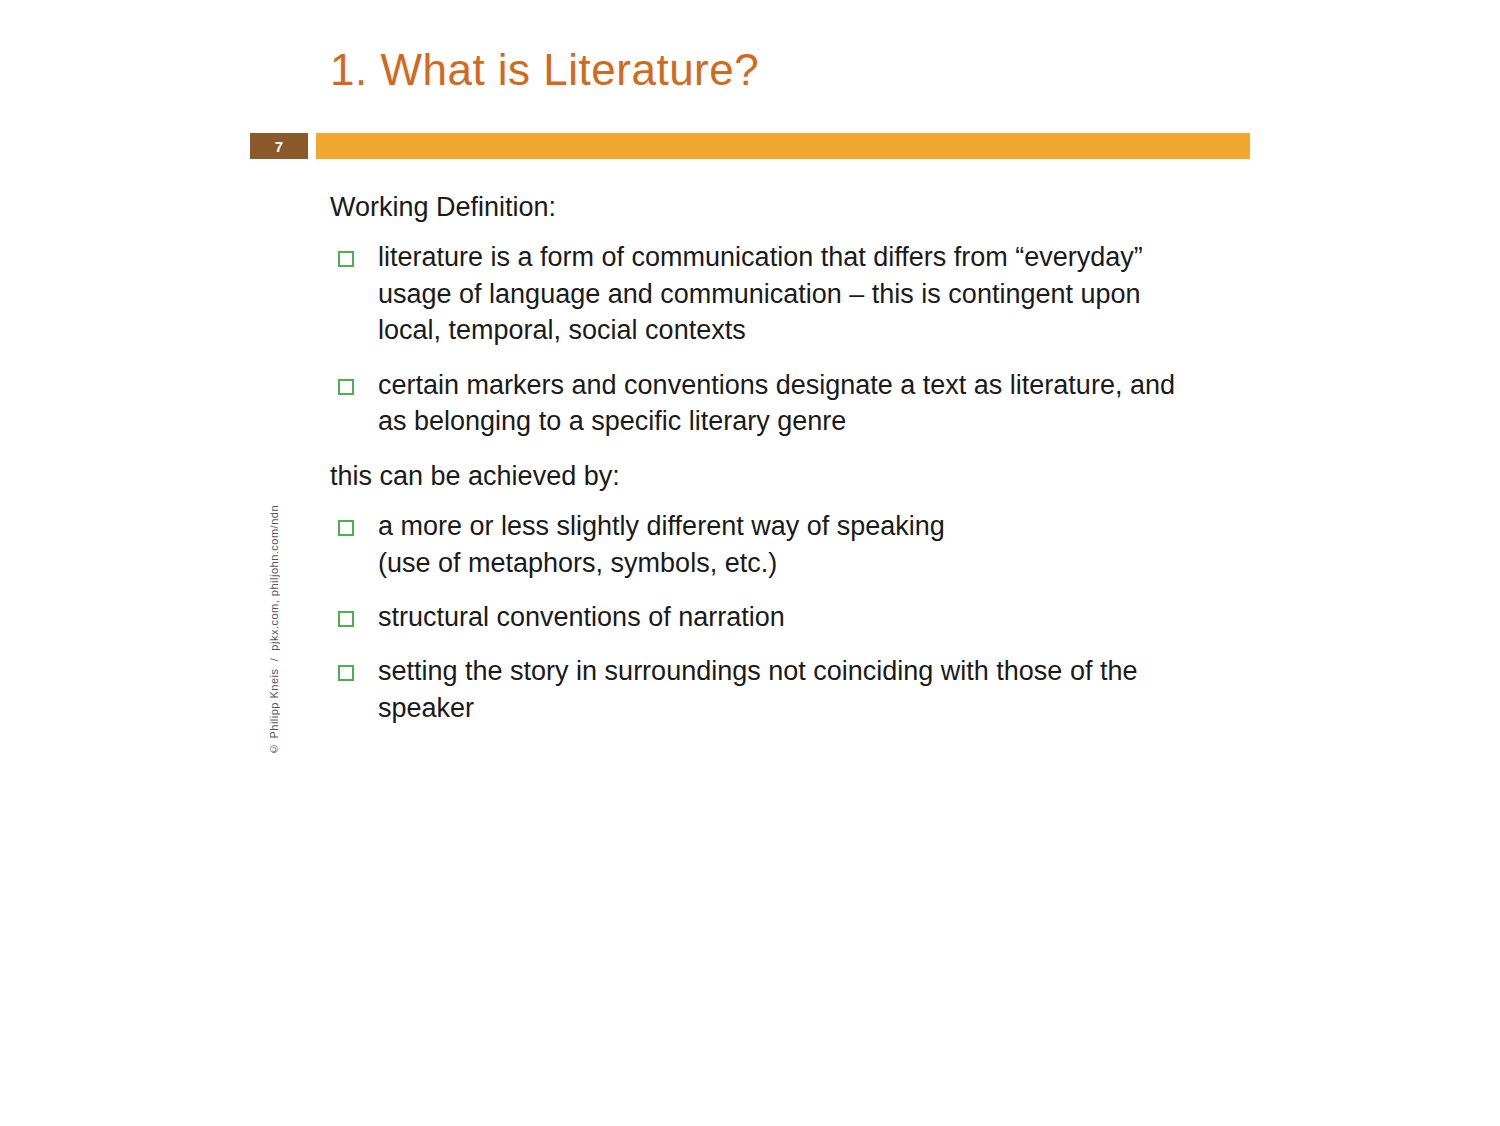1. What is Literature?
7
Working Definition:
literature is a form of communication that differs from “everyday” usage of language and communication – this is contingent upon local, temporal, social contexts
certain markers and conventions designate a text as literature, and as belonging to a specific literary genre
this can be achieved by:
a more or less slightly different way of speaking
(use of metaphors, symbols, etc.)
structural conventions of narration
setting the story in surroundings not coinciding with those of the speaker
© Philipp Kneis / pjkx.com, philjohn.com/ndn